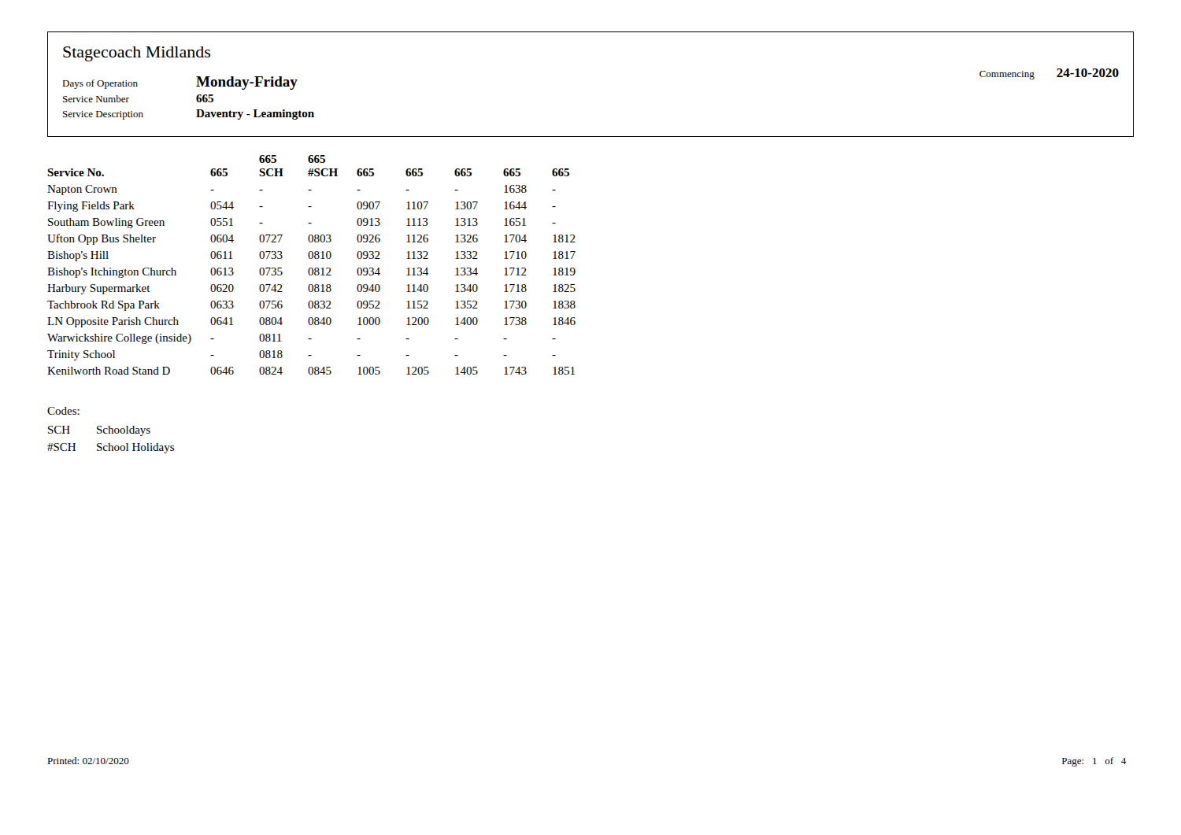Stagecoach Midlands
Days of Operation
Monday-Friday
Service Number
665
Service Description
Daventry - Leamington
Commencing 24-10-2020
| Service No. | 665 | 665 SCH | 665 #SCH | 665 | 665 | 665 | 665 | 665 |
| --- | --- | --- | --- | --- | --- | --- | --- | --- |
| Napton Crown | - | - | - | - | - | - | 1638 | - |
| Flying Fields Park | 0544 | - | - | 0907 | 1107 | 1307 | 1644 | - |
| Southam Bowling Green | 0551 | - | - | 0913 | 1113 | 1313 | 1651 | - |
| Ufton Opp Bus Shelter | 0604 | 0727 | 0803 | 0926 | 1126 | 1326 | 1704 | 1812 |
| Bishop's Hill | 0611 | 0733 | 0810 | 0932 | 1132 | 1332 | 1710 | 1817 |
| Bishop's Itchington Church | 0613 | 0735 | 0812 | 0934 | 1134 | 1334 | 1712 | 1819 |
| Harbury Supermarket | 0620 | 0742 | 0818 | 0940 | 1140 | 1340 | 1718 | 1825 |
| Tachbrook Rd Spa Park | 0633 | 0756 | 0832 | 0952 | 1152 | 1352 | 1730 | 1838 |
| LN Opposite Parish Church | 0641 | 0804 | 0840 | 1000 | 1200 | 1400 | 1738 | 1846 |
| Warwickshire College (inside) | - | 0811 | - | - | - | - | - | - |
| Trinity School | - | 0818 | - | - | - | - | - | - |
| Kenilworth Road Stand D | 0646 | 0824 | 0845 | 1005 | 1205 | 1405 | 1743 | 1851 |
Codes:
SCHSchooldays
#SCHSchool Holidays
Printed: 02/10/2020
Page:1of4